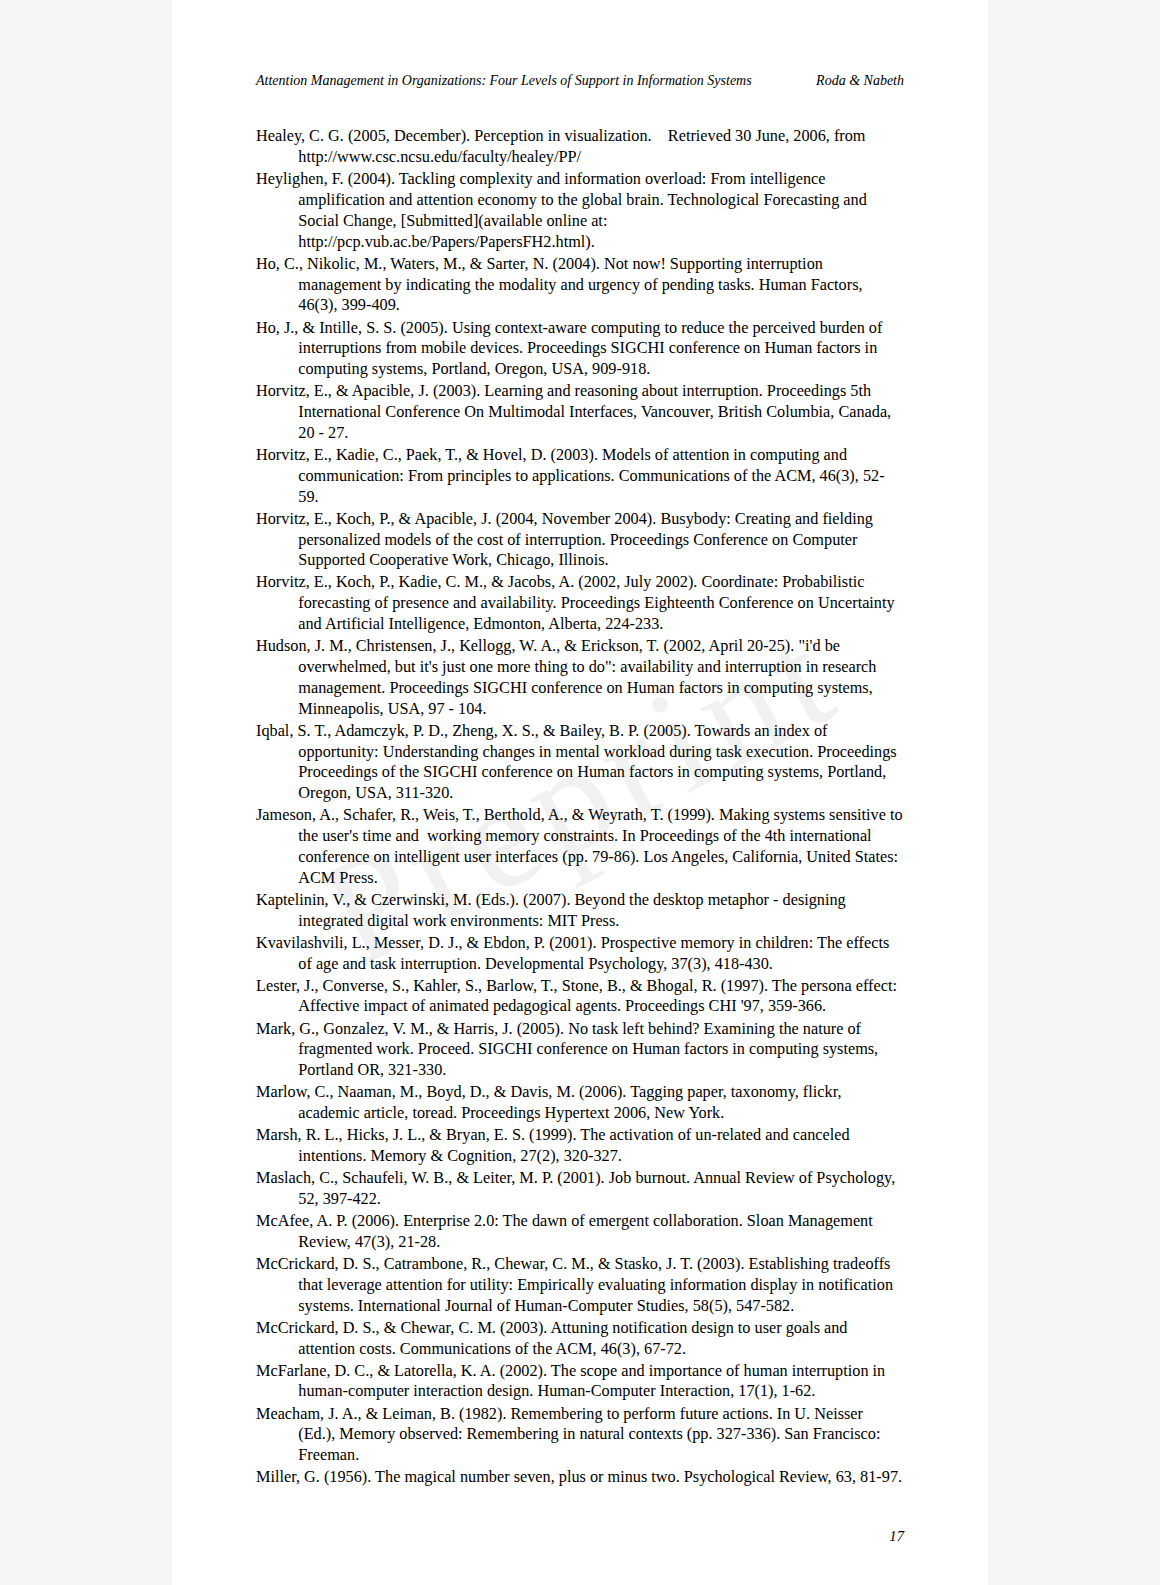Preprint
Attention Management in Organizations: Four Levels of Support in Information Systems Roda & Nabeth
Healey, C. G. (2005, December). Perception in visualization. Retrieved 30 June, 2006, from http://www.csc.ncsu.edu/faculty/healey/PP/
Heylighen, F. (2004). Tackling complexity and information overload: From intelligence amplification and attention economy to the global brain. Technological Forecasting and Social Change, [Submitted](available online at: http://pcp.vub.ac.be/Papers/PapersFH2.html).
Ho, C., Nikolic, M., Waters, M., & Sarter, N. (2004). Not now! Supporting interruption management by indicating the modality and urgency of pending tasks. Human Factors, 46(3), 399-409.
Ho, J., & Intille, S. S. (2005). Using context-aware computing to reduce the perceived burden of interruptions from mobile devices. Proceedings SIGCHI conference on Human factors in computing systems, Portland, Oregon, USA, 909-918.
Horvitz, E., & Apacible, J. (2003). Learning and reasoning about interruption. Proceedings 5th International Conference On Multimodal Interfaces, Vancouver, British Columbia, Canada, 20 - 27.
Horvitz, E., Kadie, C., Paek, T., & Hovel, D. (2003). Models of attention in computing and communication: From principles to applications. Communications of the ACM, 46(3), 52-59.
Horvitz, E., Koch, P., & Apacible, J. (2004, November 2004). Busybody: Creating and fielding personalized models of the cost of interruption. Proceedings Conference on Computer Supported Cooperative Work, Chicago, Illinois.
Horvitz, E., Koch, P., Kadie, C. M., & Jacobs, A. (2002, July 2002). Coordinate: Probabilistic forecasting of presence and availability. Proceedings Eighteenth Conference on Uncertainty and Artificial Intelligence, Edmonton, Alberta, 224-233.
Hudson, J. M., Christensen, J., Kellogg, W. A., & Erickson, T. (2002, April 20-25). "i'd be overwhelmed, but it's just one more thing to do": availability and interruption in research management. Proceedings SIGCHI conference on Human factors in computing systems, Minneapolis, USA, 97 - 104.
Iqbal, S. T., Adamczyk, P. D., Zheng, X. S., & Bailey, B. P. (2005). Towards an index of opportunity: Understanding changes in mental workload during task execution. Proceedings Proceedings of the SIGCHI conference on Human factors in computing systems, Portland, Oregon, USA, 311-320.
Jameson, A., Schafer, R., Weis, T., Berthold, A., & Weyrath, T. (1999). Making systems sensitive to the user's time and working memory constraints. In Proceedings of the 4th international conference on intelligent user interfaces (pp. 79-86). Los Angeles, California, United States: ACM Press.
Kaptelinin, V., & Czerwinski, M. (Eds.). (2007). Beyond the desktop metaphor - designing integrated digital work environments: MIT Press.
Kvavilashvili, L., Messer, D. J., & Ebdon, P. (2001). Prospective memory in children: The effects of age and task interruption. Developmental Psychology, 37(3), 418-430.
Lester, J., Converse, S., Kahler, S., Barlow, T., Stone, B., & Bhogal, R. (1997). The persona effect: Affective impact of animated pedagogical agents. Proceedings CHI '97, 359-366.
Mark, G., Gonzalez, V. M., & Harris, J. (2005). No task left behind? Examining the nature of fragmented work. Proceed. SIGCHI conference on Human factors in computing systems, Portland OR, 321-330.
Marlow, C., Naaman, M., Boyd, D., & Davis, M. (2006). Tagging paper, taxonomy, flickr, academic article, toread. Proceedings Hypertext 2006, New York.
Marsh, R. L., Hicks, J. L., & Bryan, E. S. (1999). The activation of un-related and canceled intentions. Memory & Cognition, 27(2), 320-327.
Maslach, C., Schaufeli, W. B., & Leiter, M. P. (2001). Job burnout. Annual Review of Psychology, 52, 397-422.
McAfee, A. P. (2006). Enterprise 2.0: The dawn of emergent collaboration. Sloan Management Review, 47(3), 21-28.
McCrickard, D. S., Catrambone, R., Chewar, C. M., & Stasko, J. T. (2003). Establishing tradeoffs that leverage attention for utility: Empirically evaluating information display in notification systems. International Journal of Human-Computer Studies, 58(5), 547-582.
McCrickard, D. S., & Chewar, C. M. (2003). Attuning notification design to user goals and attention costs. Communications of the ACM, 46(3), 67-72.
McFarlane, D. C., & Latorella, K. A. (2002). The scope and importance of human interruption in human-computer interaction design. Human-Computer Interaction, 17(1), 1-62.
Meacham, J. A., & Leiman, B. (1982). Remembering to perform future actions. In U. Neisser (Ed.), Memory observed: Remembering in natural contexts (pp. 327-336). San Francisco: Freeman.
Miller, G. (1956). The magical number seven, plus or minus two. Psychological Review, 63, 81-97.
17